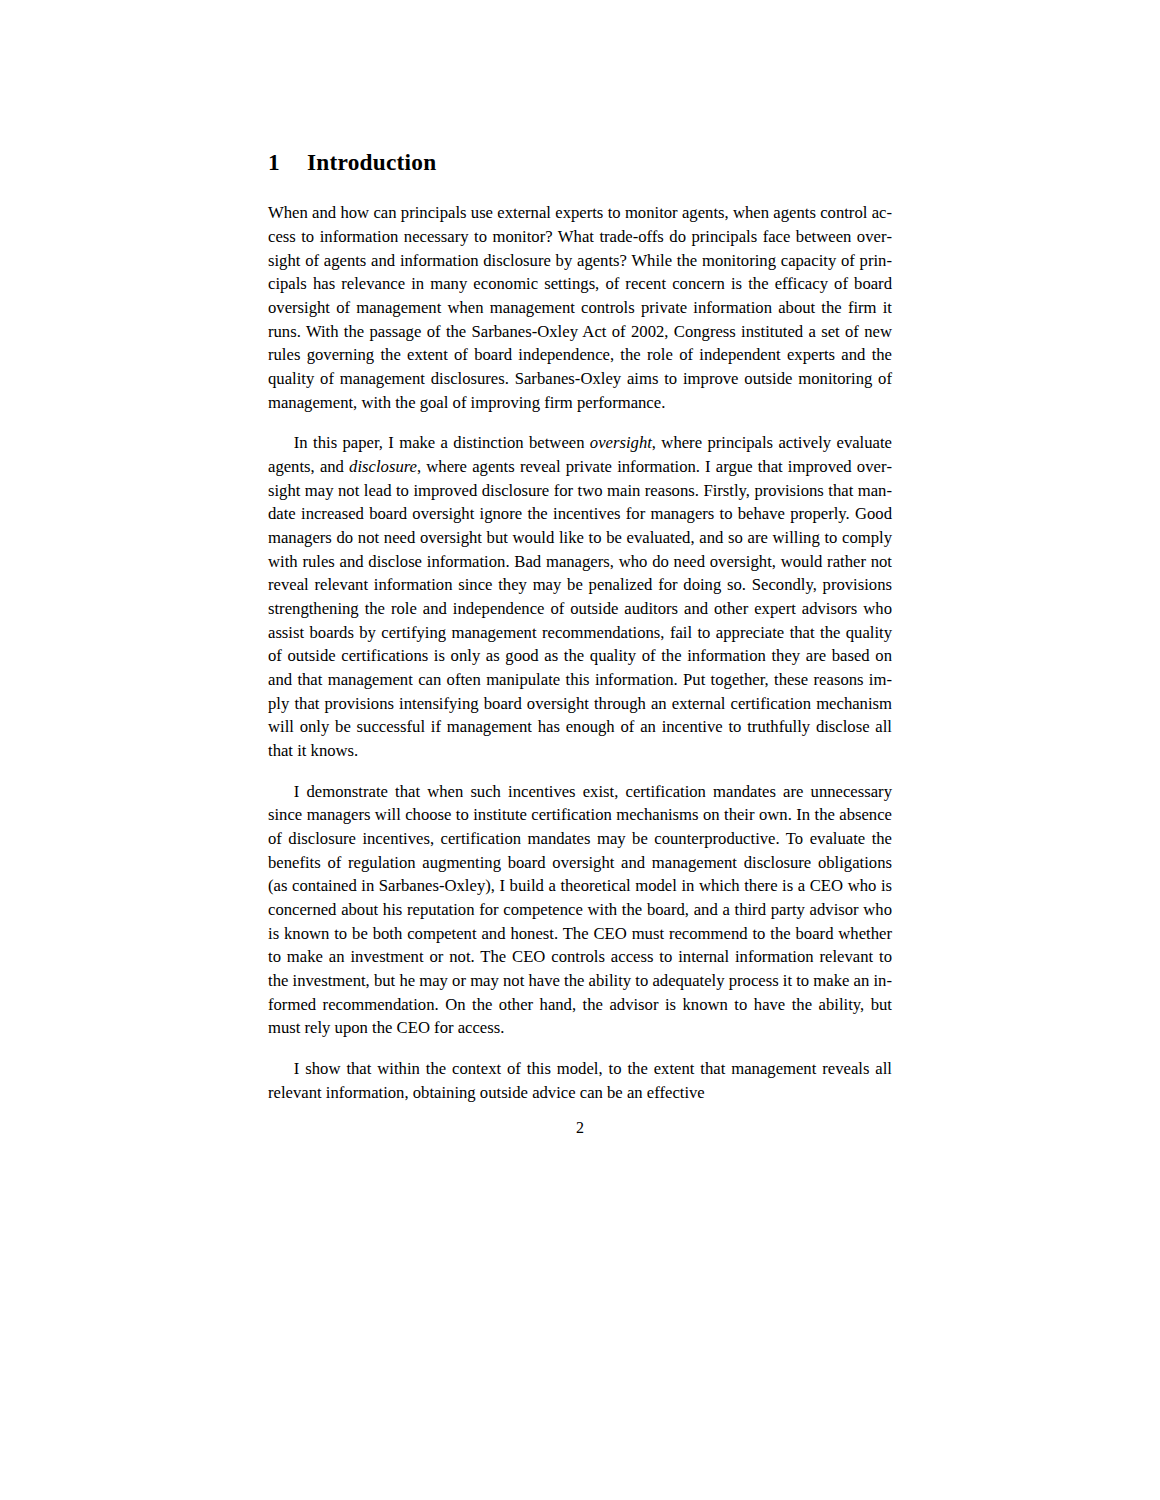1 Introduction
When and how can principals use external experts to monitor agents, when agents control access to information necessary to monitor? What trade-offs do principals face between oversight of agents and information disclosure by agents? While the monitoring capacity of principals has relevance in many economic settings, of recent concern is the efficacy of board oversight of management when management controls private information about the firm it runs. With the passage of the Sarbanes-Oxley Act of 2002, Congress instituted a set of new rules governing the extent of board independence, the role of independent experts and the quality of management disclosures. Sarbanes-Oxley aims to improve outside monitoring of management, with the goal of improving firm performance.
In this paper, I make a distinction between oversight, where principals actively evaluate agents, and disclosure, where agents reveal private information. I argue that improved oversight may not lead to improved disclosure for two main reasons. Firstly, provisions that mandate increased board oversight ignore the incentives for managers to behave properly. Good managers do not need oversight but would like to be evaluated, and so are willing to comply with rules and disclose information. Bad managers, who do need oversight, would rather not reveal relevant information since they may be penalized for doing so. Secondly, provisions strengthening the role and independence of outside auditors and other expert advisors who assist boards by certifying management recommendations, fail to appreciate that the quality of outside certifications is only as good as the quality of the information they are based on and that management can often manipulate this information. Put together, these reasons imply that provisions intensifying board oversight through an external certification mechanism will only be successful if management has enough of an incentive to truthfully disclose all that it knows.
I demonstrate that when such incentives exist, certification mandates are unnecessary since managers will choose to institute certification mechanisms on their own. In the absence of disclosure incentives, certification mandates may be counterproductive. To evaluate the benefits of regulation augmenting board oversight and management disclosure obligations (as contained in Sarbanes-Oxley), I build a theoretical model in which there is a CEO who is concerned about his reputation for competence with the board, and a third party advisor who is known to be both competent and honest. The CEO must recommend to the board whether to make an investment or not. The CEO controls access to internal information relevant to the investment, but he may or may not have the ability to adequately process it to make an informed recommendation. On the other hand, the advisor is known to have the ability, but must rely upon the CEO for access.
I show that within the context of this model, to the extent that management reveals all relevant information, obtaining outside advice can be an effective
2